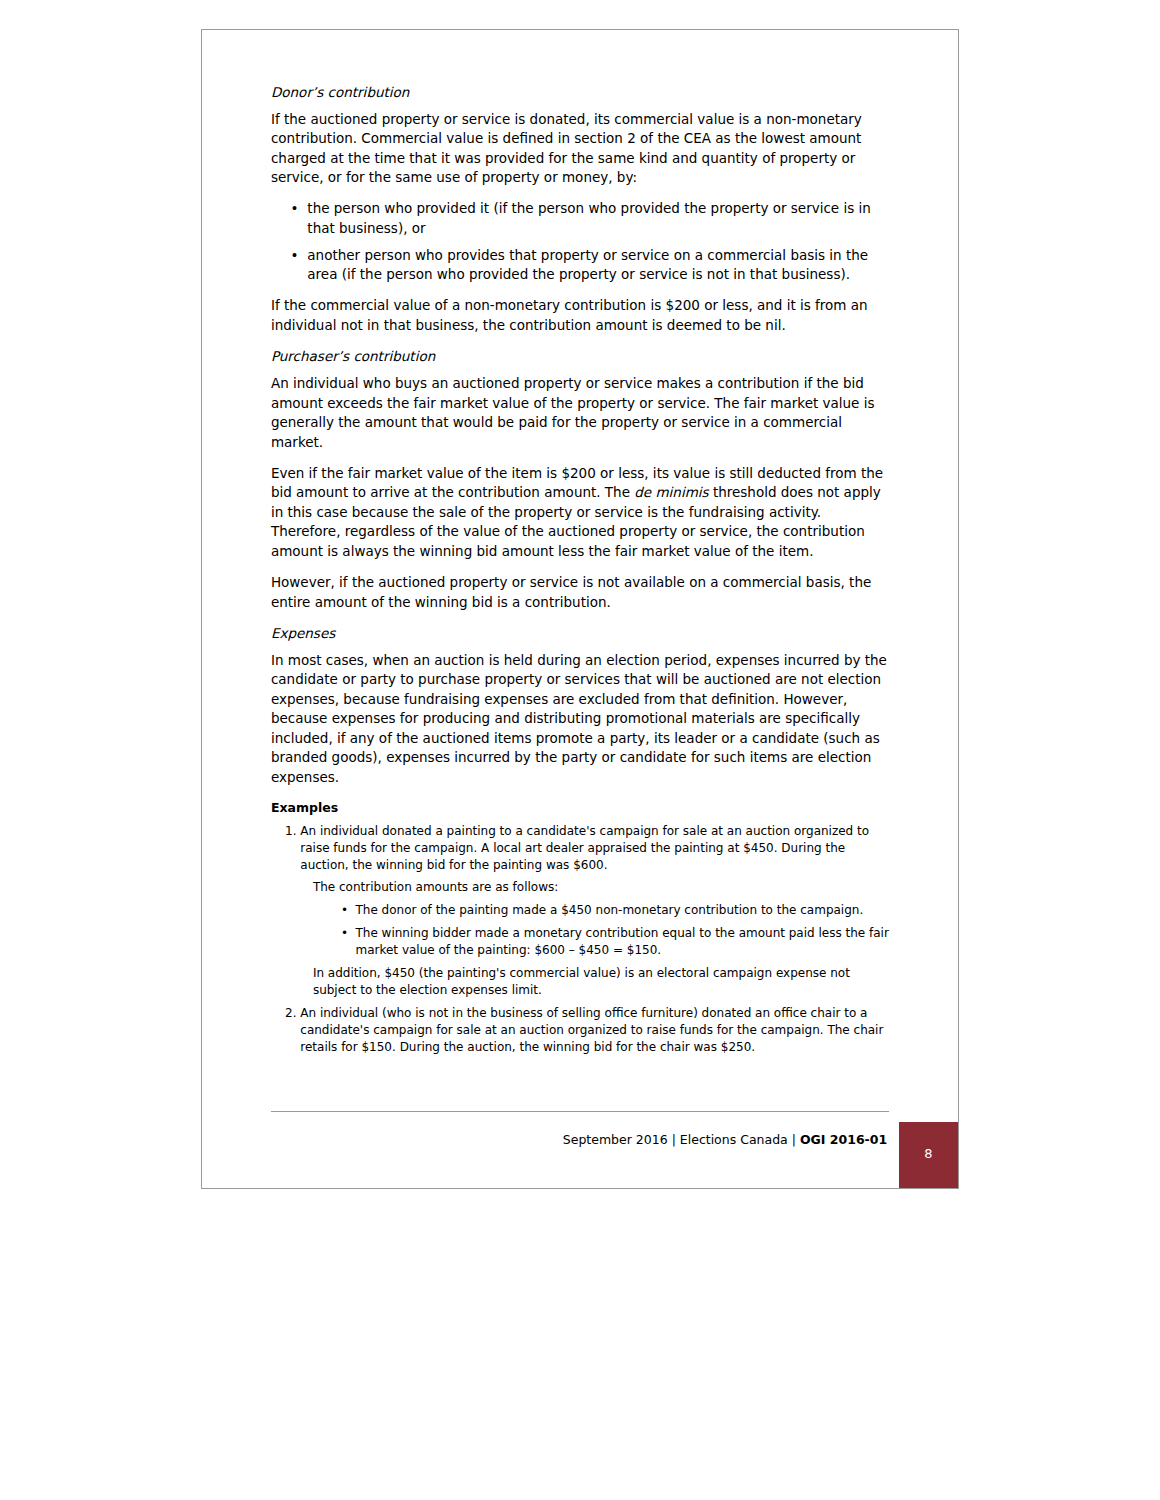Donor’s contribution
If the auctioned property or service is donated, its commercial value is a non-monetary contribution. Commercial value is defined in section 2 of the CEA as the lowest amount charged at the time that it was provided for the same kind and quantity of property or service, or for the same use of property or money, by:
the person who provided it (if the person who provided the property or service is in that business), or
another person who provides that property or service on a commercial basis in the area (if the person who provided the property or service is not in that business).
If the commercial value of a non-monetary contribution is $200 or less, and it is from an individual not in that business, the contribution amount is deemed to be nil.
Purchaser’s contribution
An individual who buys an auctioned property or service makes a contribution if the bid amount exceeds the fair market value of the property or service. The fair market value is generally the amount that would be paid for the property or service in a commercial market.
Even if the fair market value of the item is $200 or less, its value is still deducted from the bid amount to arrive at the contribution amount. The de minimis threshold does not apply in this case because the sale of the property or service is the fundraising activity. Therefore, regardless of the value of the auctioned property or service, the contribution amount is always the winning bid amount less the fair market value of the item.
However, if the auctioned property or service is not available on a commercial basis, the entire amount of the winning bid is a contribution.
Expenses
In most cases, when an auction is held during an election period, expenses incurred by the candidate or party to purchase property or services that will be auctioned are not election expenses, because fundraising expenses are excluded from that definition. However, because expenses for producing and distributing promotional materials are specifically included, if any of the auctioned items promote a party, its leader or a candidate (such as branded goods), expenses incurred by the party or candidate for such items are election expenses.
Examples
An individual donated a painting to a candidate's campaign for sale at an auction organized to raise funds for the campaign. A local art dealer appraised the painting at $450. During the auction, the winning bid for the painting was $600.
The contribution amounts are as follows:
The donor of the painting made a $450 non-monetary contribution to the campaign.
The winning bidder made a monetary contribution equal to the amount paid less the fair market value of the painting: $600 – $450 = $150.
In addition, $450 (the painting's commercial value) is an electoral campaign expense not subject to the election expenses limit.
An individual (who is not in the business of selling office furniture) donated an office chair to a candidate's campaign for sale at an auction organized to raise funds for the campaign. The chair retails for $150. During the auction, the winning bid for the chair was $250.
September 2016 | Elections Canada | OGI 2016-01
8